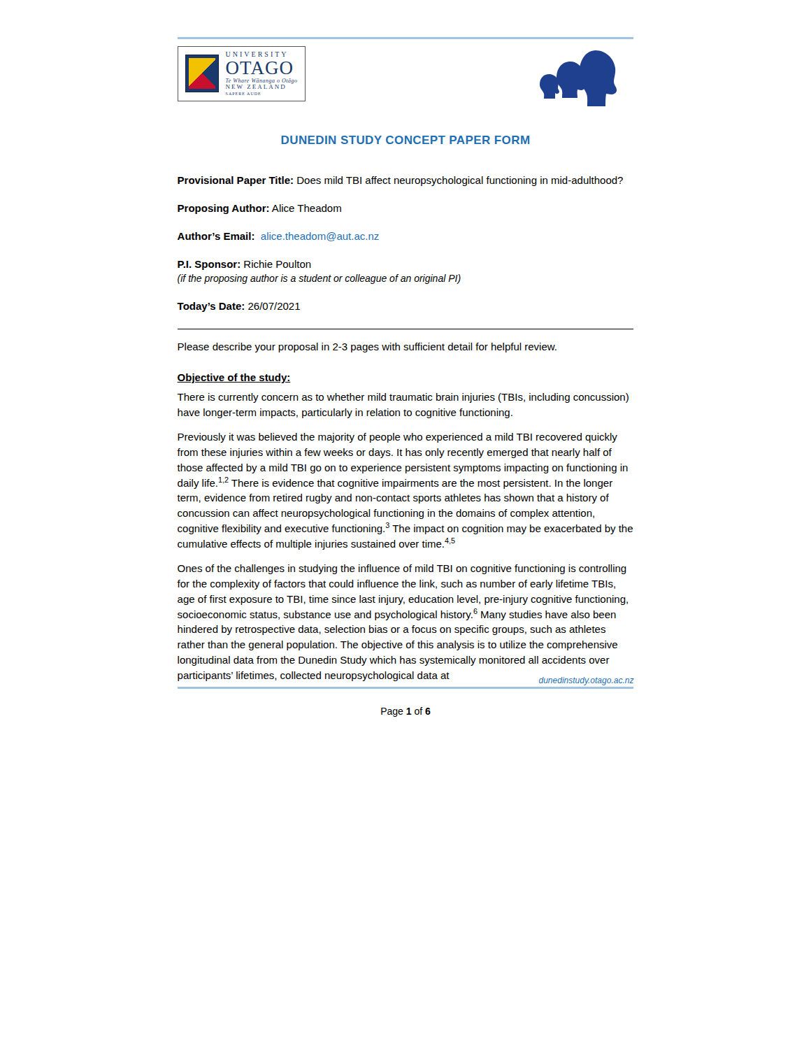UNIVERSITY
OTAGO
Te Whare Wānanga o Otāgo
NEW ZEALAND
SAPERE AUDE
DUNEDIN STUDY CONCEPT PAPER FORM
Provisional Paper Title: Does mild TBI affect neuropsychological functioning in mid-adulthood?
Proposing Author: Alice Theadom
Author’s Email: alice.theadom@aut.ac.nz
P.I. Sponsor: Richie Poulton
(if the proposing author is a student or colleague of an original PI)
Today’s Date: 26/07/2021
Please describe your proposal in 2-3 pages with sufficient detail for helpful review.
Objective of the study:
There is currently concern as to whether mild traumatic brain injuries (TBIs, including concussion) have longer-term impacts, particularly in relation to cognitive functioning.
Previously it was believed the majority of people who experienced a mild TBI recovered quickly from these injuries within a few weeks or days. It has only recently emerged that nearly half of those affected by a mild TBI go on to experience persistent symptoms impacting on functioning in daily life.1,2 There is evidence that cognitive impairments are the most persistent. In the longer term, evidence from retired rugby and non-contact sports athletes has shown that a history of concussion can affect neuropsychological functioning in the domains of complex attention, cognitive flexibility and executive functioning.3 The impact on cognition may be exacerbated by the cumulative effects of multiple injuries sustained over time.4,5
Ones of the challenges in studying the influence of mild TBI on cognitive functioning is controlling for the complexity of factors that could influence the link, such as number of early lifetime TBIs, age of first exposure to TBI, time since last injury, education level, pre-injury cognitive functioning, socioeconomic status, substance use and psychological history.6 Many studies have also been hindered by retrospective data, selection bias or a focus on specific groups, such as athletes rather than the general population. The objective of this analysis is to utilize the comprehensive longitudinal data from the Dunedin Study which has systemically monitored all accidents over participants’ lifetimes, collected neuropsychological data at
dunedinstudy.otago.ac.nz
Page 1 of 6